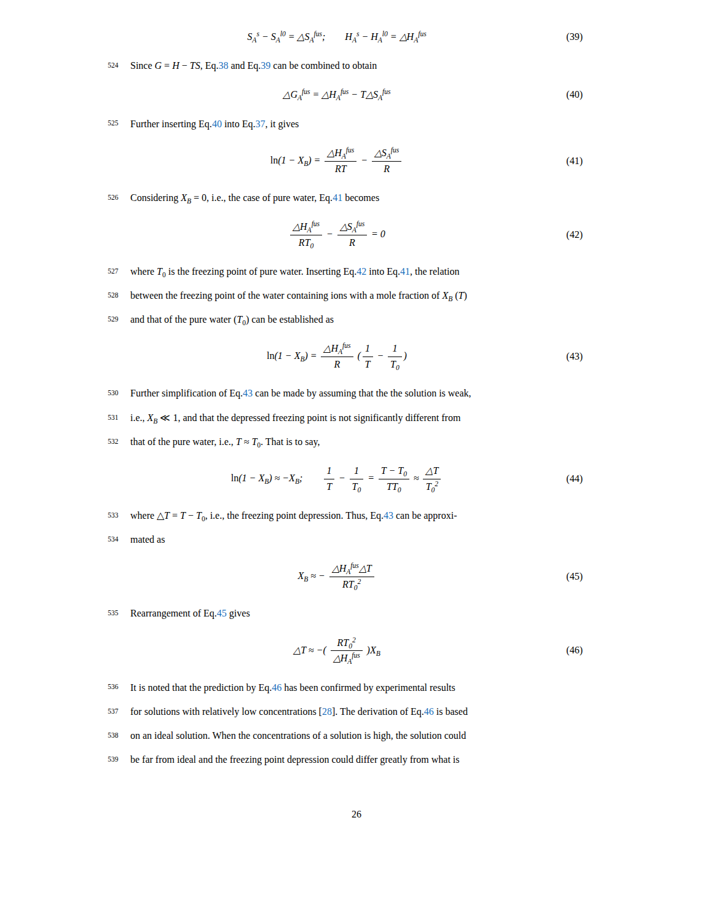SAs − SAl0 = △SAfus; HAs − HAl0 = △HAfus
(39)
524 Since G = H − TS, Eq.38 and Eq.39 can be combined to obtain
△GAfus = △HAfus − T△SAfus
(40)
525 Further inserting Eq.40 into Eq.37, it gives
ln(1 − XB) = △HAfus RT − △SAfus R
(41)
526 Considering XB = 0, i.e., the case of pure water, Eq.41 becomes
△HAfus RT0 − △SAfus R = 0
(42)
527 where T0 is the freezing point of pure water. Inserting Eq.42 into Eq.41, the relation
528 between the freezing point of the water containing ions with a mole fraction of XB (T)
529 and that of the pure water (T0) can be established as
ln(1 − XB) = △HAfus R (1 T − 1 T0)
(43)
530 Further simplification of Eq.43 can be made by assuming that the the solution is weak,
531 i.e., XB ≪ 1, and that the depressed freezing point is not significantly different from
532 that of the pure water, i.e., T ≈ T0. That is to say,
ln(1 − XB) ≈ −XB; 1 T − 1 T0 = T − T0 TT0 ≈ △T T02
(44)
533 where △T = T − T0, i.e., the freezing point depression. Thus, Eq.43 can be approxi-
534 mated as
XB ≈ − △HAfus△T RT02
(45)
535 Rearrangement of Eq.45 gives
△T ≈ −( RT02△HAfus )XB
(46)
536 It is noted that the prediction by Eq.46 has been confirmed by experimental results
537 for solutions with relatively low concentrations [28]. The derivation of Eq.46 is based
538 on an ideal solution. When the concentrations of a solution is high, the solution could
539 be far from ideal and the freezing point depression could differ greatly from what is
26